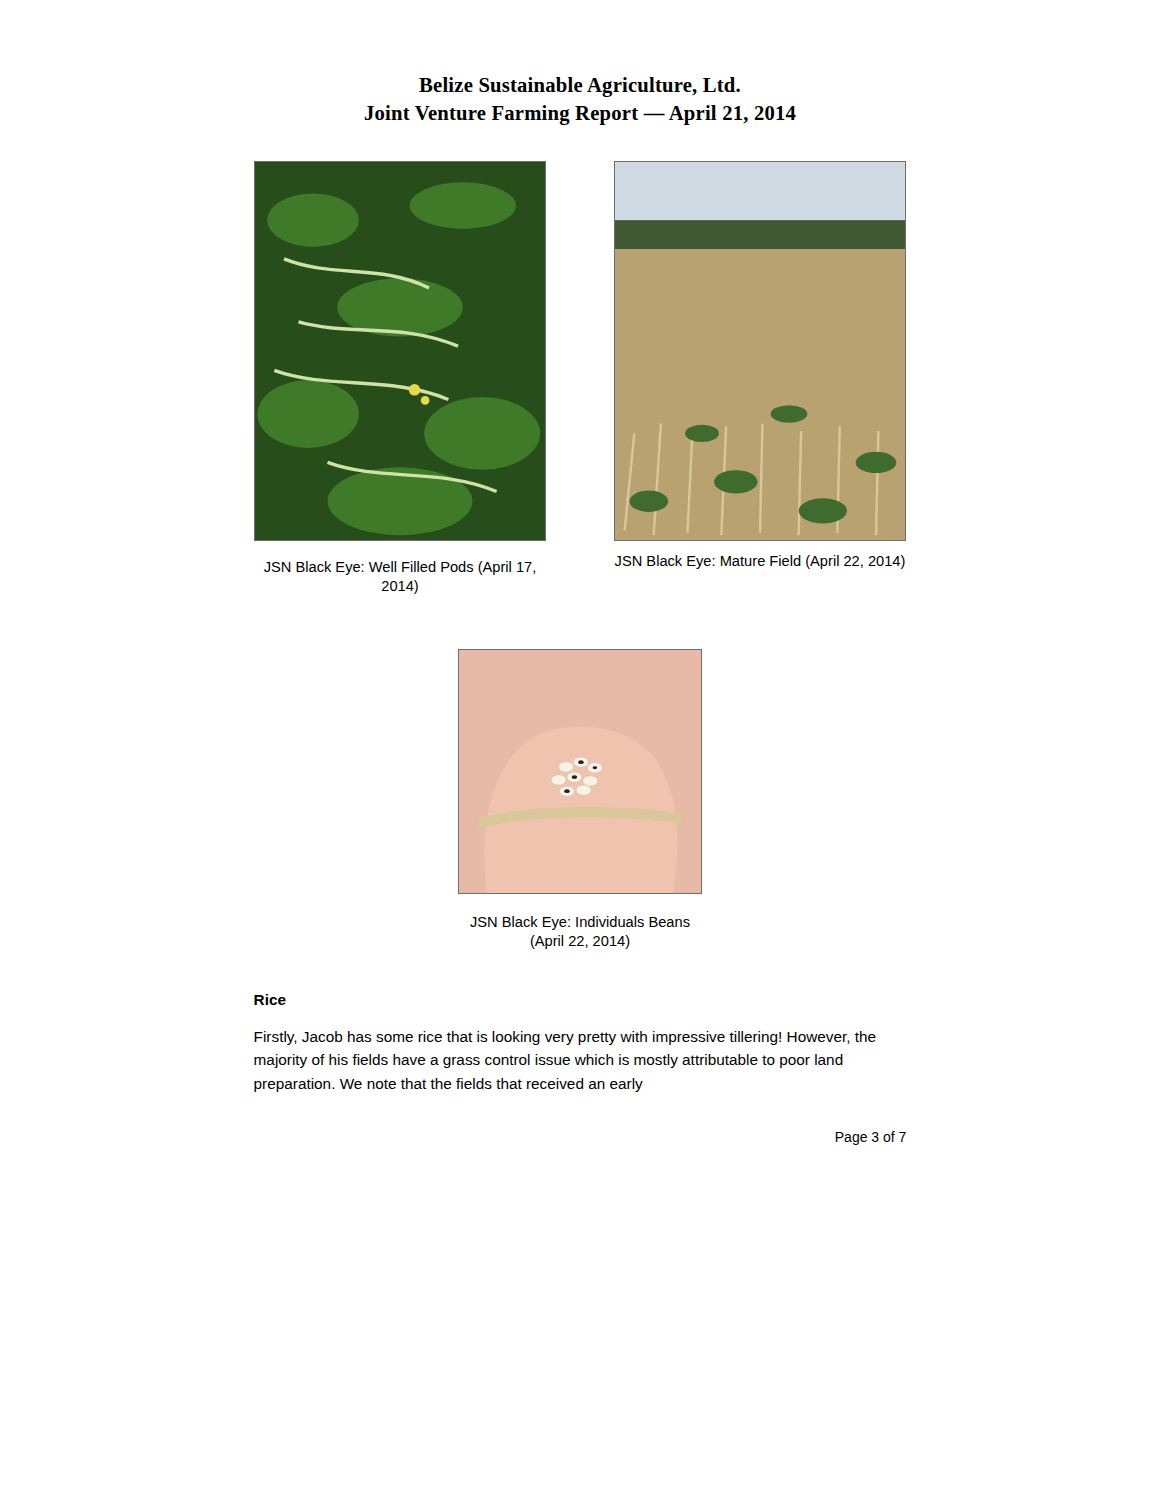Belize Sustainable Agriculture, Ltd.
Joint Venture Farming Report — April 21, 2014
JSN Black Eye: Well Filled Pods (April 17, 2014)
JSN Black Eye: Mature Field (April 22, 2014)
JSN Black Eye: Individuals Beans (April 22, 2014)
Rice
Firstly, Jacob has some rice that is looking very pretty with impressive tillering! However, the majority of his fields have a grass control issue which is mostly attributable to poor land preparation. We note that the fields that received an early
Page 3 of 7